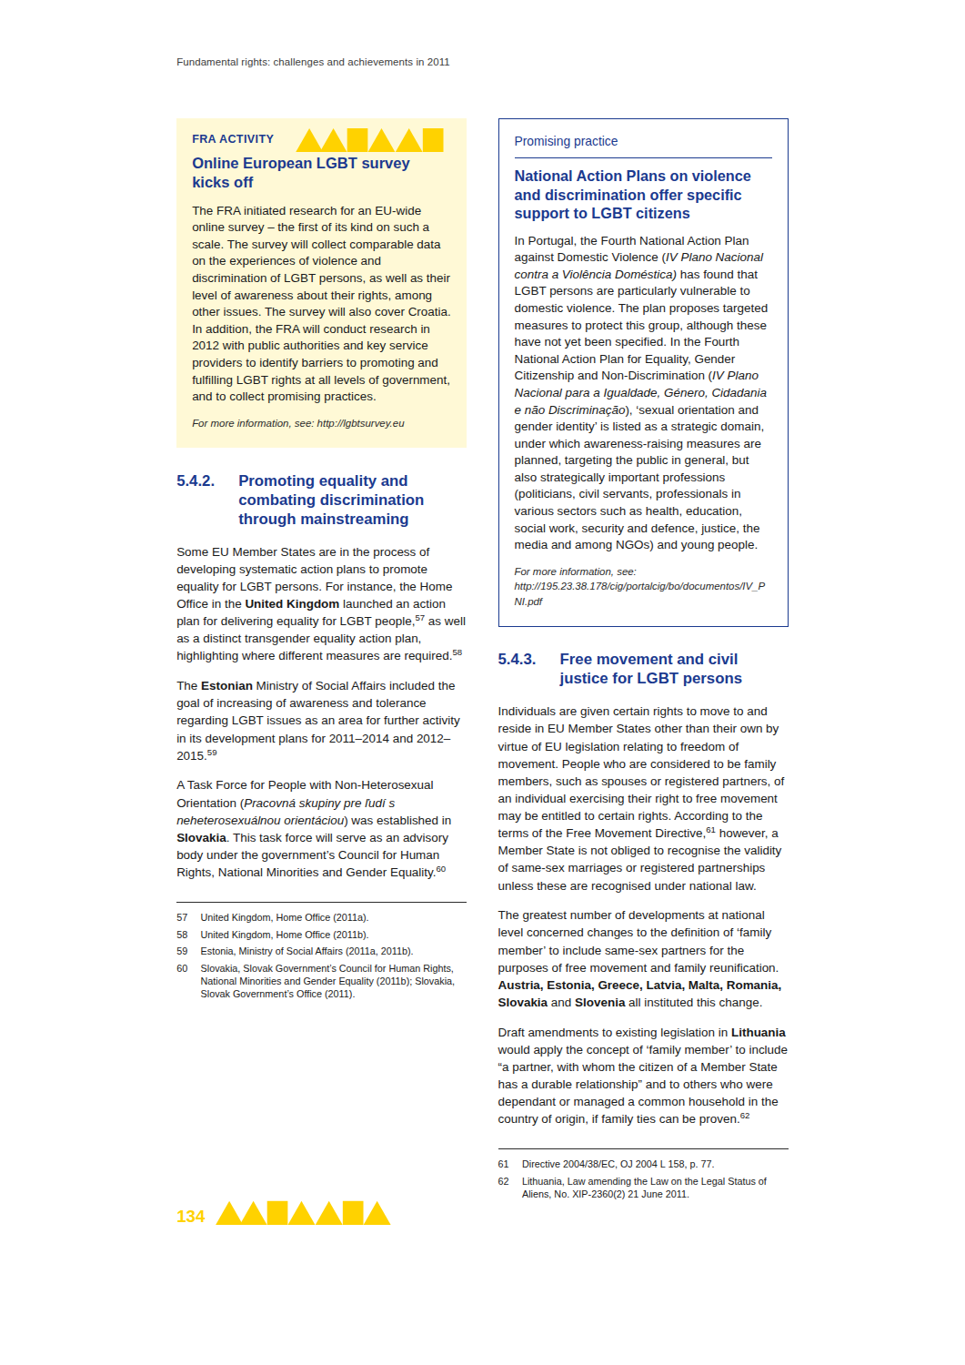Fundamental rights: challenges and achievements in 2011
FRA ACTIVITY
Online European LGBT survey kicks off
The FRA initiated research for an EU-wide online survey – the first of its kind on such a scale. The survey will collect comparable data on the experiences of violence and discrimination of LGBT persons, as well as their level of awareness about their rights, among other issues. The survey will also cover Croatia. In addition, the FRA will conduct research in 2012 with public authorities and key service providers to identify barriers to promoting and fulfilling LGBT rights at all levels of government, and to collect promising practices.
For more information, see: http://lgbtsurvey.eu
5.4.2. Promoting equality and combating discrimination through mainstreaming
Some EU Member States are in the process of developing systematic action plans to promote equality for LGBT persons. For instance, the Home Office in the United Kingdom launched an action plan for delivering equality for LGBT people,57 as well as a distinct transgender equality action plan, highlighting where different measures are required.58
The Estonian Ministry of Social Affairs included the goal of increasing of awareness and tolerance regarding LGBT issues as an area for further activity in its development plans for 2011–2014 and 2012–2015.59
A Task Force for People with Non-Heterosexual Orientation (Pracovná skupiny pre ľudí s neheterosexuálnou orientáciou) was established in Slovakia. This task force will serve as an advisory body under the government’s Council for Human Rights, National Minorities and Gender Equality.60
57 United Kingdom, Home Office (2011a).
58 United Kingdom, Home Office (2011b).
59 Estonia, Ministry of Social Affairs (2011a, 2011b).
60 Slovakia, Slovak Government’s Council for Human Rights, National Minorities and Gender Equality (2011b); Slovakia, Slovak Government’s Office (2011).
Promising practice
National Action Plans on violence and discrimination offer specific support to LGBT citizens
In Portugal, the Fourth National Action Plan against Domestic Violence (IV Plano Nacional contra a Violência Doméstica) has found that LGBT persons are particularly vulnerable to domestic violence. The plan proposes targeted measures to protect this group, although these have not yet been specified. In the Fourth National Action Plan for Equality, Gender Citizenship and Non-Discrimination (IV Plano Nacional para a Igualdade, Género, Cidadania e não Discriminação), ‘sexual orientation and gender identity’ is listed as a strategic domain, under which awareness-raising measures are planned, targeting the public in general, but also strategically important professions (politicians, civil servants, professionals in various sectors such as health, education, social work, security and defence, justice, the media and among NGOs) and young people.
For more information, see: http://195.23.38.178/cig/portalcig/bo/documentos/IV_PNI.pdf
5.4.3. Free movement and civil justice for LGBT persons
Individuals are given certain rights to move to and reside in EU Member States other than their own by virtue of EU legislation relating to freedom of movement. People who are considered to be family members, such as spouses or registered partners, of an individual exercising their right to free movement may be entitled to certain rights. According to the terms of the Free Movement Directive,61 however, a Member State is not obliged to recognise the validity of same-sex marriages or registered partnerships unless these are recognised under national law.
The greatest number of developments at national level concerned changes to the definition of ‘family member’ to include same-sex partners for the purposes of free movement and family reunification. Austria, Estonia, Greece, Latvia, Malta, Romania, Slovakia and Slovenia all instituted this change.
Draft amendments to existing legislation in Lithuania would apply the concept of ‘family member’ to include “a partner, with whom the citizen of a Member State has a durable relationship” and to others who were dependant or managed a common household in the country of origin, if family ties can be proven.62
61 Directive 2004/38/EC, OJ 2004 L 158, p. 77.
62 Lithuania, Law amending the Law on the Legal Status of Aliens, No. XIP-2360(2) 21 June 2011.
134